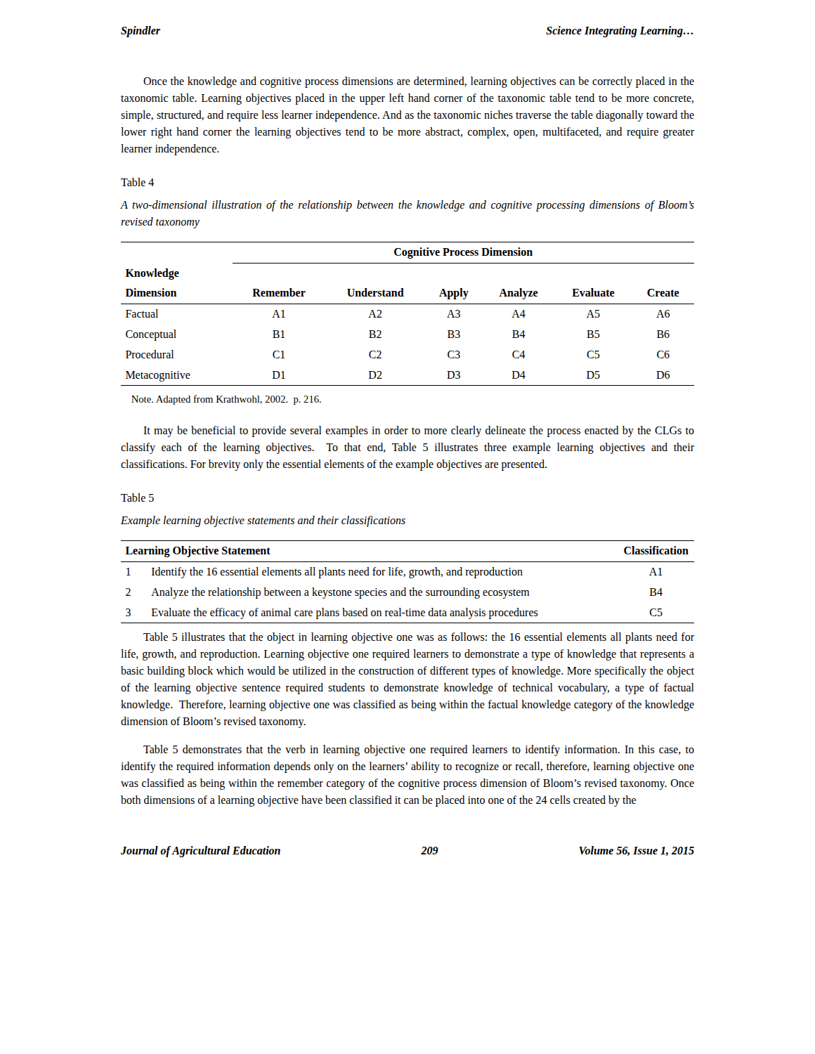Spindler Science Integrating Learning…
Once the knowledge and cognitive process dimensions are determined, learning objectives can be correctly placed in the taxonomic table. Learning objectives placed in the upper left hand corner of the taxonomic table tend to be more concrete, simple, structured, and require less learner independence. And as the taxonomic niches traverse the table diagonally toward the lower right hand corner the learning objectives tend to be more abstract, complex, open, multifaceted, and require greater learner independence.
Table 4
A two-dimensional illustration of the relationship between the knowledge and cognitive processing dimensions of Bloom’s revised taxonomy
| | Cognitive Process Dimension |
| --- | --- |
| Knowledge | | | | | | |
| Dimension | Remember | Understand | Apply | Analyze | Evaluate | Create |
| Factual | A1 | A2 | A3 | A4 | A5 | A6 |
| Conceptual | B1 | B2 | B3 | B4 | B5 | B6 |
| Procedural | C1 | C2 | C3 | C4 | C5 | C6 |
| Metacognitive | D1 | D2 | D3 | D4 | D5 | D6 |
Note. Adapted from Krathwohl, 2002. p. 216.
It may be beneficial to provide several examples in order to more clearly delineate the process enacted by the CLGs to classify each of the learning objectives. To that end, Table 5 illustrates three example learning objectives and their classifications. For brevity only the essential elements of the example objectives are presented.
Table 5
Example learning objective statements and their classifications
| Learning Objective Statement | Classification |
| --- | --- |
| 1 | Identify the 16 essential elements all plants need for life, growth, and reproduction | A1 |
| 2 | Analyze the relationship between a keystone species and the surrounding ecosystem | B4 |
| 3 | Evaluate the efficacy of animal care plans based on real-time data analysis procedures | C5 |
Table 5 illustrates that the object in learning objective one was as follows: the 16 essential elements all plants need for life, growth, and reproduction. Learning objective one required learners to demonstrate a type of knowledge that represents a basic building block which would be utilized in the construction of different types of knowledge. More specifically the object of the learning objective sentence required students to demonstrate knowledge of technical vocabulary, a type of factual knowledge. Therefore, learning objective one was classified as being within the factual knowledge category of the knowledge dimension of Bloom’s revised taxonomy.
Table 5 demonstrates that the verb in learning objective one required learners to identify information. In this case, to identify the required information depends only on the learners’ ability to recognize or recall, therefore, learning objective one was classified as being within the remember category of the cognitive process dimension of Bloom’s revised taxonomy. Once both dimensions of a learning objective have been classified it can be placed into one of the 24 cells created by the
Journal of Agricultural Education 209 Volume 56, Issue 1, 2015